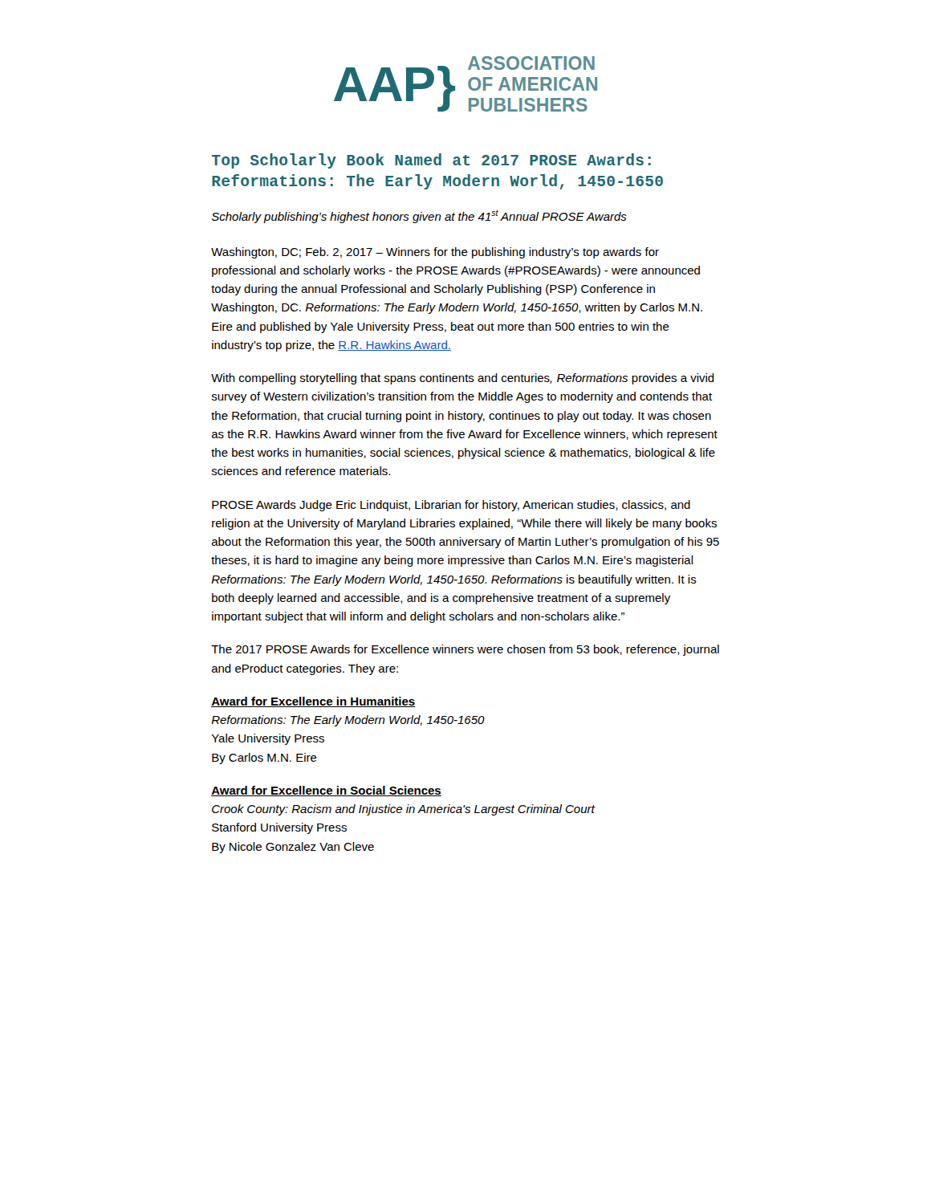AAP} ASSOCIATION
OF AMERICAN
PUBLISHERS
Top Scholarly Book Named at 2017 PROSE Awards:
Reformations: The Early Modern World, 1450-1650
Scholarly publishing’s highest honors given at the 41st Annual PROSE Awards
Washington, DC; Feb. 2, 2017 – Winners for the publishing industry’s top awards for professional and scholarly works - the PROSE Awards (#PROSEAwards) - were announced today during the annual Professional and Scholarly Publishing (PSP) Conference in Washington, DC. Reformations: The Early Modern World, 1450-1650, written by Carlos M.N. Eire and published by Yale University Press, beat out more than 500 entries to win the industry’s top prize, the R.R. Hawkins Award.
With compelling storytelling that spans continents and centuries, Reformations provides a vivid survey of Western civilization’s transition from the Middle Ages to modernity and contends that the Reformation, that crucial turning point in history, continues to play out today. It was chosen as the R.R. Hawkins Award winner from the five Award for Excellence winners, which represent the best works in humanities, social sciences, physical science & mathematics, biological & life sciences and reference materials.
PROSE Awards Judge Eric Lindquist, Librarian for history, American studies, classics, and religion at the University of Maryland Libraries explained, “While there will likely be many books about the Reformation this year, the 500th anniversary of Martin Luther’s promulgation of his 95 theses, it is hard to imagine any being more impressive than Carlos M.N. Eire’s magisterial Reformations: The Early Modern World, 1450-1650. Reformations is beautifully written. It is both deeply learned and accessible, and is a comprehensive treatment of a supremely important subject that will inform and delight scholars and non-scholars alike.”
The 2017 PROSE Awards for Excellence winners were chosen from 53 book, reference, journal and eProduct categories. They are:
Award for Excellence in Humanities
Reformations: The Early Modern World, 1450-1650
Yale University Press
By Carlos M.N. Eire
Award for Excellence in Social Sciences
Crook County: Racism and Injustice in America's Largest Criminal Court
Stanford University Press
By Nicole Gonzalez Van Cleve